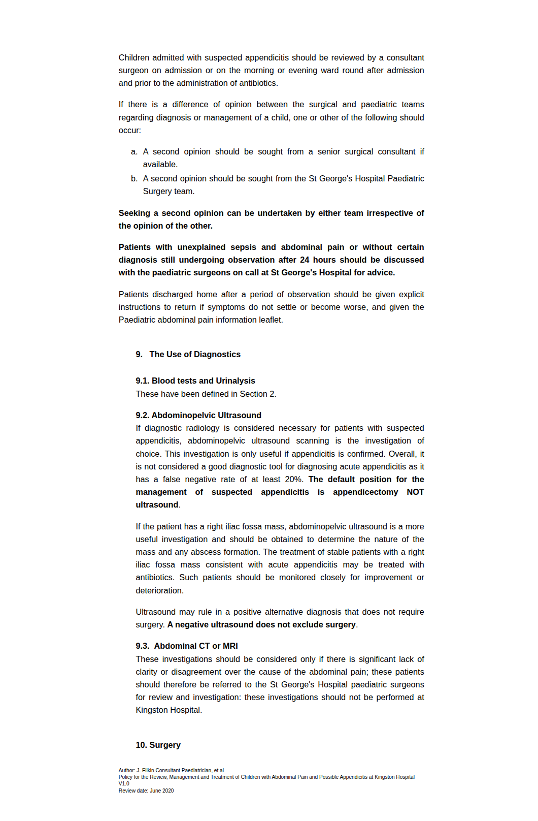Children admitted with suspected appendicitis should be reviewed by a consultant surgeon on admission or on the morning or evening ward round after admission and prior to the administration of antibiotics.
If there is a difference of opinion between the surgical and paediatric teams regarding diagnosis or management of a child, one or other of the following should occur:
A second opinion should be sought from a senior surgical consultant if available.
A second opinion should be sought from the St George's Hospital Paediatric Surgery team.
Seeking a second opinion can be undertaken by either team irrespective of the opinion of the other.
Patients with unexplained sepsis and abdominal pain or without certain diagnosis still undergoing observation after 24 hours should be discussed with the paediatric surgeons on call at St George's Hospital for advice.
Patients discharged home after a period of observation should be given explicit instructions to return if symptoms do not settle or become worse, and given the Paediatric abdominal pain information leaflet.
9. The Use of Diagnostics
9.1. Blood tests and Urinalysis
These have been defined in Section 2.
9.2. Abdominopelvic Ultrasound
If diagnostic radiology is considered necessary for patients with suspected appendicitis, abdominopelvic ultrasound scanning is the investigation of choice. This investigation is only useful if appendicitis is confirmed. Overall, it is not considered a good diagnostic tool for diagnosing acute appendicitis as it has a false negative rate of at least 20%. The default position for the management of suspected appendicitis is appendicectomy NOT ultrasound.
If the patient has a right iliac fossa mass, abdominopelvic ultrasound is a more useful investigation and should be obtained to determine the nature of the mass and any abscess formation. The treatment of stable patients with a right iliac fossa mass consistent with acute appendicitis may be treated with antibiotics. Such patients should be monitored closely for improvement or deterioration.
Ultrasound may rule in a positive alternative diagnosis that does not require surgery. A negative ultrasound does not exclude surgery.
9.3. Abdominal CT or MRI
These investigations should be considered only if there is significant lack of clarity or disagreement over the cause of the abdominal pain; these patients should therefore be referred to the St George's Hospital paediatric surgeons for review and investigation: these investigations should not be performed at Kingston Hospital.
10. Surgery
Author: J. Filkin Consultant Paediatrician, et al
Policy for the Review, Management and Treatment of Children with Abdominal Pain and Possible Appendicitis at Kingston Hospital
V1.0
Review date: June 2020